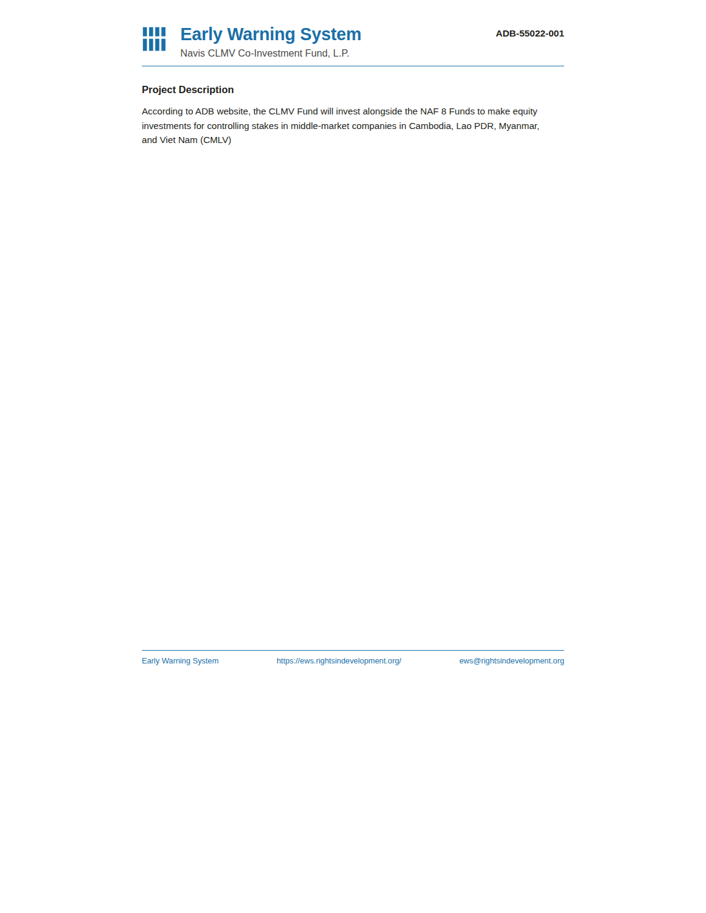Early Warning System
Navis CLMV Co-Investment Fund, L.P.
ADB-55022-001
Project Description
According to ADB website, the CLMV Fund will invest alongside the NAF 8 Funds to make equity investments for controlling stakes in middle-market companies in Cambodia, Lao PDR, Myanmar, and Viet Nam (CMLV)
Early Warning System
https://ews.rightsindevelopment.org/
ews@rightsindevelopment.org